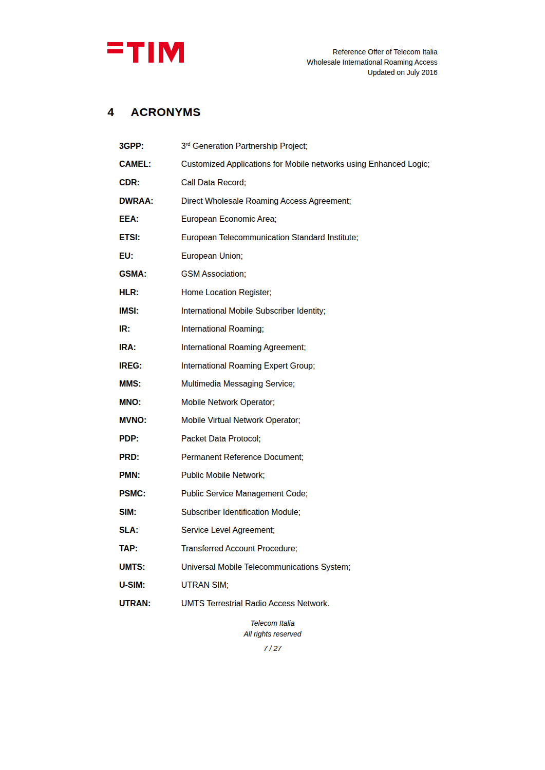Reference Offer of Telecom Italia
Wholesale International Roaming Access
Updated on July 2016
4 ACRONYMS
3GPP:
3rd Generation Partnership Project;
CAMEL:
Customized Applications for Mobile networks using Enhanced Logic;
CDR:
Call Data Record;
DWRAA:
Direct Wholesale Roaming Access Agreement;
EEA:
European Economic Area;
ETSI:
European Telecommunication Standard Institute;
EU:
European Union;
GSMA:
GSM Association;
HLR:
Home Location Register;
IMSI:
International Mobile Subscriber Identity;
IR:
International Roaming;
IRA:
International Roaming Agreement;
IREG:
International Roaming Expert Group;
MMS:
Multimedia Messaging Service;
MNO:
Mobile Network Operator;
MVNO:
Mobile Virtual Network Operator;
PDP:
Packet Data Protocol;
PRD:
Permanent Reference Document;
PMN:
Public Mobile Network;
PSMC:
Public Service Management Code;
SIM:
Subscriber Identification Module;
SLA:
Service Level Agreement;
TAP:
Transferred Account Procedure;
UMTS:
Universal Mobile Telecommunications System;
U-SIM:
UTRAN SIM;
UTRAN:
UMTS Terrestrial Radio Access Network.
Telecom Italia
All rights reserved
7 / 27